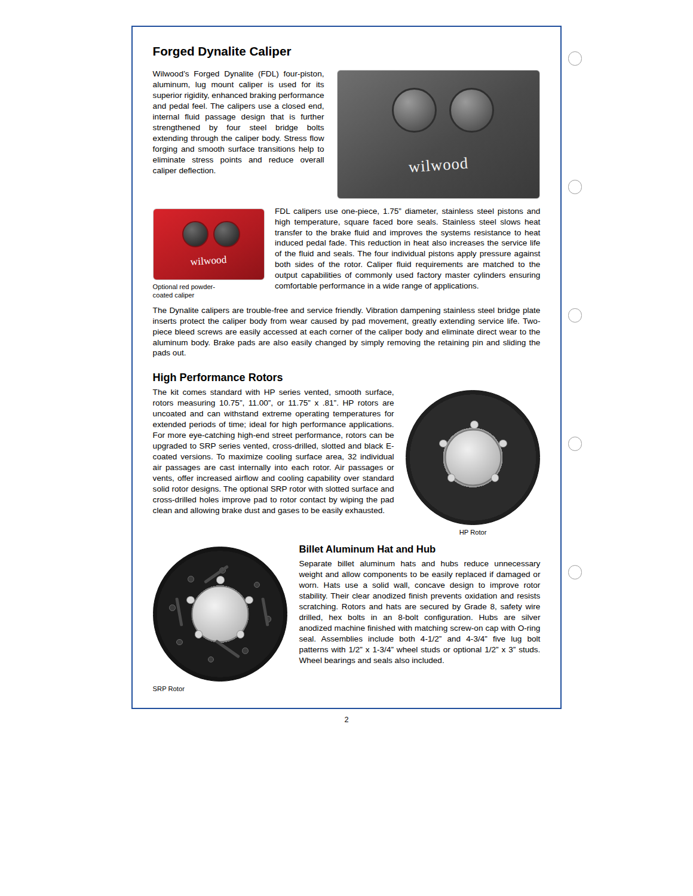Forged Dynalite Caliper
wilwood
Wilwood’s Forged Dynalite (FDL) four-piston, aluminum, lug mount caliper is used for its superior rigidity, enhanced braking performance and pedal feel. The calipers use a closed end, internal fluid passage design that is further strengthened by four steel bridge bolts extending through the caliper body. Stress flow forging and smooth surface transitions help to eliminate stress points and reduce overall caliper deflection.
wilwood
Optional red powder-
coated caliper
FDL calipers use one-piece, 1.75” diameter, stainless steel pistons and high temperature, square faced bore seals. Stainless steel slows heat transfer to the brake fluid and improves the systems resistance to heat induced pedal fade. This reduction in heat also increases the service life of the fluid and seals. The four individual pistons apply pressure against both sides of the rotor. Caliper fluid requirements are matched to the output capabilities of commonly used factory master cylinders ensuring comfortable performance in a wide range of applications.
The Dynalite calipers are trouble-free and service friendly. Vibration dampening stainless steel bridge plate inserts protect the caliper body from wear caused by pad movement, greatly extending service life. Two-piece bleed screws are easily accessed at each corner of the caliper body and eliminate direct wear to the aluminum body. Brake pads are also easily changed by simply removing the retaining pin and sliding the pads out.
High Performance Rotors
The kit comes standard with HP series vented, smooth surface, rotors measuring 10.75”, 11.00”, or 11.75” x .81”. HP rotors are uncoated and can withstand extreme operating temperatures for extended periods of time; ideal for high performance applications. For more eye-catching high-end street performance, rotors can be upgraded to SRP series vented, cross-drilled, slotted and black E-coated versions. To maximize cooling surface area, 32 individual air passages are cast internally into each rotor. Air passages or vents, offer increased airflow and cooling capability over standard solid rotor designs. The optional SRP rotor with slotted surface and cross-drilled holes improve pad to rotor contact by wiping the pad clean and allowing brake dust and gases to be easily exhausted.
HP Rotor
Billet Aluminum Hat and Hub
Separate billet aluminum hats and hubs reduce unnecessary weight and allow components to be easily replaced if damaged or worn. Hats use a solid wall, concave design to improve rotor stability. Their clear anodized finish prevents oxidation and resists scratching. Rotors and hats are secured by Grade 8, safety wire drilled, hex bolts in an 8-bolt configuration. Hubs are silver anodized machine finished with matching screw-on cap with O-ring seal. Assemblies include both 4-1/2” and 4-3/4” five lug bolt patterns with 1/2” x 1-3/4” wheel studs or optional 1/2” x 3” studs. Wheel bearings and seals also included.
SRP Rotor
2